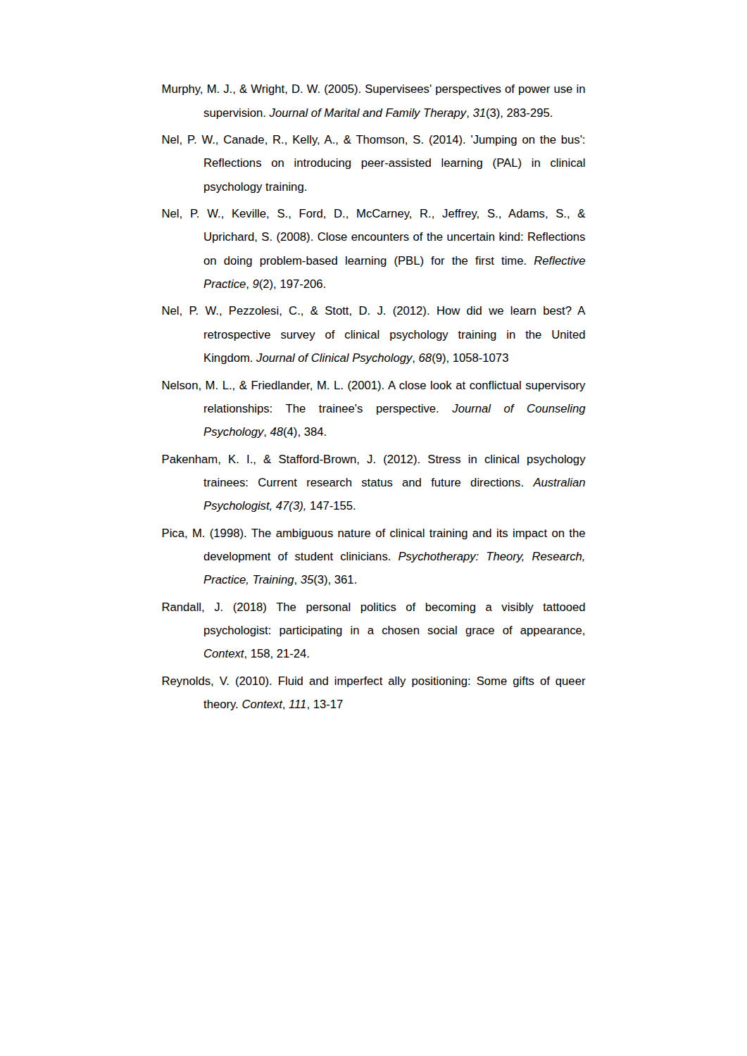Murphy, M. J., & Wright, D. W. (2005). Supervisees' perspectives of power use in supervision. Journal of Marital and Family Therapy, 31(3), 283-295.
Nel, P. W., Canade, R., Kelly, A., & Thomson, S. (2014). 'Jumping on the bus': Reflections on introducing peer-assisted learning (PAL) in clinical psychology training.
Nel, P. W., Keville, S., Ford, D., McCarney, R., Jeffrey, S., Adams, S., & Uprichard, S. (2008). Close encounters of the uncertain kind: Reflections on doing problem-based learning (PBL) for the first time. Reflective Practice, 9(2), 197-206.
Nel, P. W., Pezzolesi, C., & Stott, D. J. (2012). How did we learn best? A retrospective survey of clinical psychology training in the United Kingdom. Journal of Clinical Psychology, 68(9), 1058-1073
Nelson, M. L., & Friedlander, M. L. (2001). A close look at conflictual supervisory relationships: The trainee's perspective. Journal of Counseling Psychology, 48(4), 384.
Pakenham, K. I., & Stafford-Brown, J. (2012). Stress in clinical psychology trainees: Current research status and future directions. Australian Psychologist, 47(3), 147-155.
Pica, M. (1998). The ambiguous nature of clinical training and its impact on the development of student clinicians. Psychotherapy: Theory, Research, Practice, Training, 35(3), 361.
Randall, J. (2018) The personal politics of becoming a visibly tattooed psychologist: participating in a chosen social grace of appearance, Context, 158, 21-24.
Reynolds, V. (2010). Fluid and imperfect ally positioning: Some gifts of queer theory. Context, 111, 13-17